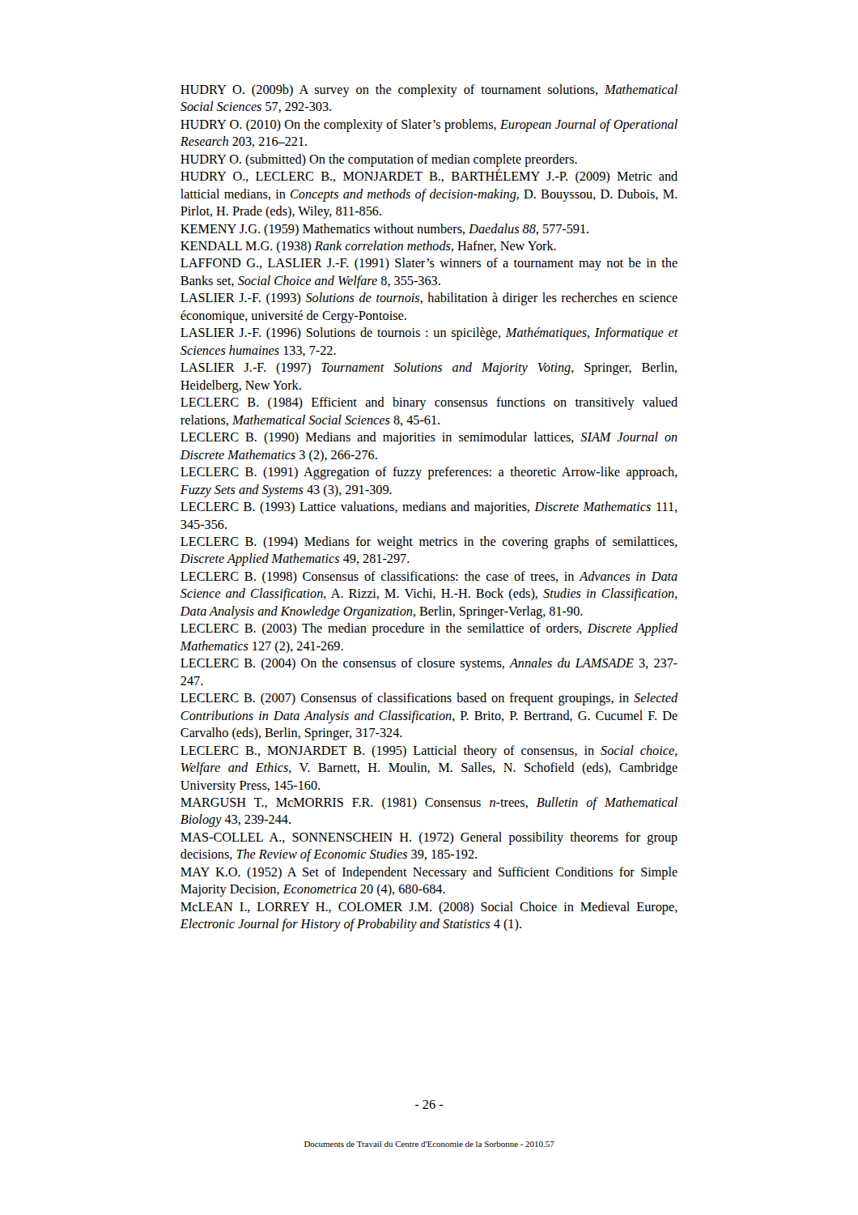HUDRY O. (2009b) A survey on the complexity of tournament solutions, Mathematical Social Sciences 57, 292-303.
HUDRY O. (2010) On the complexity of Slater’s problems, European Journal of Operational Research 203, 216–221.
HUDRY O. (submitted) On the computation of median complete preorders.
HUDRY O., LECLERC B., MONJARDET B., BARTHÉLEMY J.-P. (2009) Metric and latticial medians, in Concepts and methods of decision-making, D. Bouyssou, D. Dubois, M. Pirlot, H. Prade (eds), Wiley, 811-856.
KEMENY J.G. (1959) Mathematics without numbers, Daedalus 88, 577-591.
KENDALL M.G. (1938) Rank correlation methods, Hafner, New York.
LAFFOND G., LASLIER J.-F. (1991) Slater’s winners of a tournament may not be in the Banks set, Social Choice and Welfare 8, 355-363.
LASLIER J.-F. (1993) Solutions de tournois, habilitation à diriger les recherches en science économique, université de Cergy-Pontoise.
LASLIER J.-F. (1996) Solutions de tournois : un spicilège, Mathématiques, Informatique et Sciences humaines 133, 7-22.
LASLIER J.-F. (1997) Tournament Solutions and Majority Voting, Springer, Berlin, Heidelberg, New York.
LECLERC B. (1984) Efficient and binary consensus functions on transitively valued relations, Mathematical Social Sciences 8, 45-61.
LECLERC B. (1990) Medians and majorities in semimodular lattices, SIAM Journal on Discrete Mathematics 3 (2), 266-276.
LECLERC B. (1991) Aggregation of fuzzy preferences: a theoretic Arrow-like approach, Fuzzy Sets and Systems 43 (3), 291-309.
LECLERC B. (1993) Lattice valuations, medians and majorities, Discrete Mathematics 111, 345-356.
LECLERC B. (1994) Medians for weight metrics in the covering graphs of semilattices, Discrete Applied Mathematics 49, 281-297.
LECLERC B. (1998) Consensus of classifications: the case of trees, in Advances in Data Science and Classification, A. Rizzi, M. Vichi, H.-H. Bock (eds), Studies in Classification, Data Analysis and Knowledge Organization, Berlin, Springer-Verlag, 81-90.
LECLERC B. (2003) The median procedure in the semilattice of orders, Discrete Applied Mathematics 127 (2), 241-269.
LECLERC B. (2004) On the consensus of closure systems, Annales du LAMSADE 3, 237-247.
LECLERC B. (2007) Consensus of classifications based on frequent groupings, in Selected Contributions in Data Analysis and Classification, P. Brito, P. Bertrand, G. Cucumel F. De Carvalho (eds), Berlin, Springer, 317-324.
LECLERC B., MONJARDET B. (1995) Latticial theory of consensus, in Social choice, Welfare and Ethics, V. Barnett, H. Moulin, M. Salles, N. Schofield (eds), Cambridge University Press, 145-160.
MARGUSH T., McMORRIS F.R. (1981) Consensus n-trees, Bulletin of Mathematical Biology 43, 239-244.
MAS-COLLEL A., SONNENSCHEIN H. (1972) General possibility theorems for group decisions, The Review of Economic Studies 39, 185-192.
MAY K.O. (1952) A Set of Independent Necessary and Sufficient Conditions for Simple Majority Decision, Econometrica 20 (4), 680-684.
McLEAN I., LORREY H., COLOMER J.M. (2008) Social Choice in Medieval Europe, Electronic Journal for History of Probability and Statistics 4 (1).
- 26 -
Documents de Travail du Centre d'Economie de la Sorbonne - 2010.57